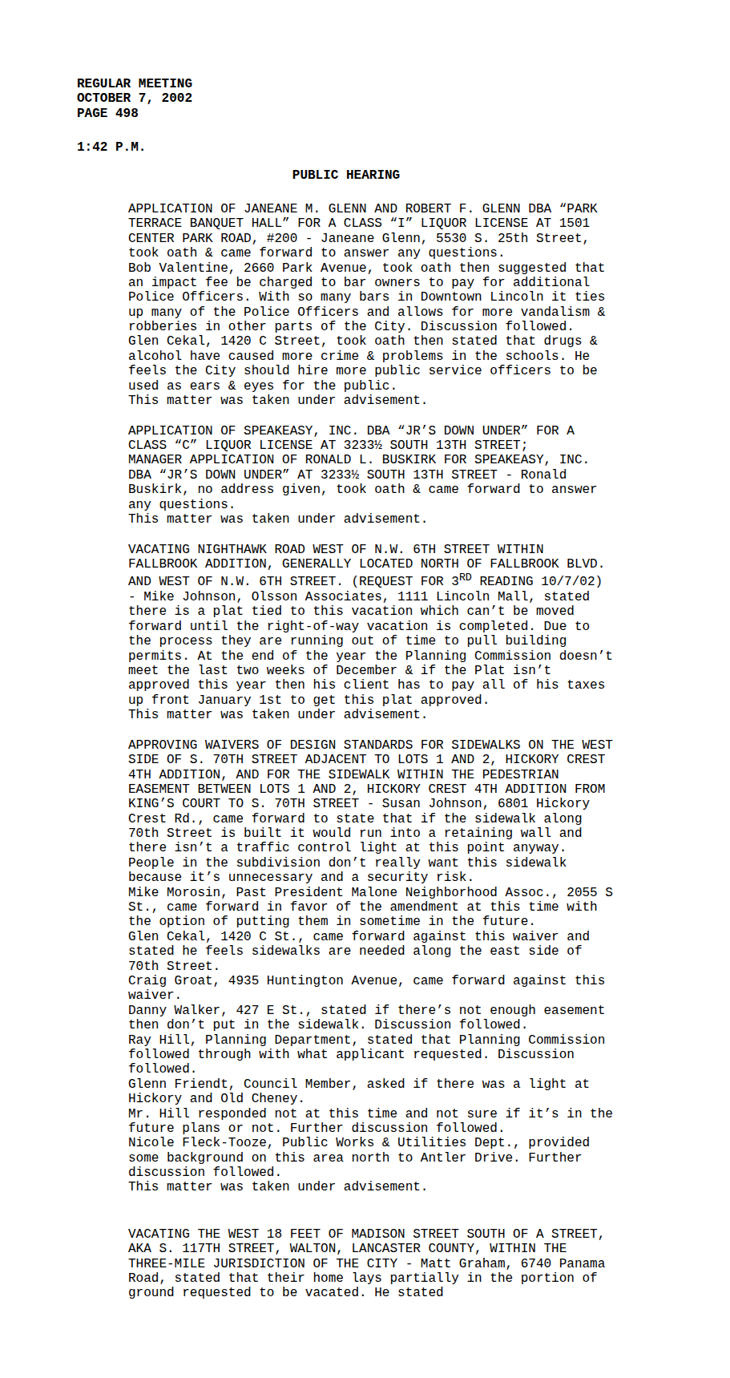REGULAR MEETING
OCTOBER 7, 2002
PAGE 498
1:42 P.M.
PUBLIC HEARING
APPLICATION OF JANEANE M. GLENN AND ROBERT F. GLENN DBA “PARK TERRACE BANQUET HALL” FOR A CLASS “I” LIQUOR LICENSE AT 1501 CENTER PARK ROAD, #200 - Janeane Glenn, 5530 S. 25th Street, took oath & came forward to answer any questions.
Bob Valentine, 2660 Park Avenue, took oath then suggested that an impact fee be charged to bar owners to pay for additional Police Officers. With so many bars in Downtown Lincoln it ties up many of the Police Officers and allows for more vandalism & robberies in other parts of the City. Discussion followed.
Glen Cekal, 1420 C Street, took oath then stated that drugs & alcohol have caused more crime & problems in the schools. He feels the City should hire more public service officers to be used as ears & eyes for the public.
This matter was taken under advisement.
APPLICATION OF SPEAKEASY, INC. DBA “JR’S DOWN UNDER” FOR A CLASS “C” LIQUOR LICENSE AT 3233½ SOUTH 13TH STREET;
MANAGER APPLICATION OF RONALD L. BUSKIRK FOR SPEAKEASY, INC. DBA “JR’S DOWN UNDER” AT 3233½ SOUTH 13TH STREET - Ronald Buskirk, no address given, took oath & came forward to answer any questions.
This matter was taken under advisement.
VACATING NIGHTHAWK ROAD WEST OF N.W. 6TH STREET WITHIN FALLBROOK ADDITION, GENERALLY LOCATED NORTH OF FALLBROOK BLVD. AND WEST OF N.W. 6TH STREET. (REQUEST FOR 3RD READING 10/7/02) - Mike Johnson, Olsson Associates, 1111 Lincoln Mall, stated there is a plat tied to this vacation which can’t be moved forward until the right-of-way vacation is completed. Due to the process they are running out of time to pull building permits. At the end of the year the Planning Commission doesn’t meet the last two weeks of December & if the Plat isn’t approved this year then his client has to pay all of his taxes up front January 1st to get this plat approved.
This matter was taken under advisement.
APPROVING WAIVERS OF DESIGN STANDARDS FOR SIDEWALKS ON THE WEST SIDE OF S. 70TH STREET ADJACENT TO LOTS 1 AND 2, HICKORY CREST 4TH ADDITION, AND FOR THE SIDEWALK WITHIN THE PEDESTRIAN EASEMENT BETWEEN LOTS 1 AND 2, HICKORY CREST 4TH ADDITION FROM KING’S COURT TO S. 70TH STREET - Susan Johnson, 6801 Hickory Crest Rd., came forward to state that if the sidewalk along 70th Street is built it would run into a retaining wall and there isn’t a traffic control light at this point anyway. People in the subdivision don’t really want this sidewalk because it’s unnecessary and a security risk.
Mike Morosin, Past President Malone Neighborhood Assoc., 2055 S St., came forward in favor of the amendment at this time with the option of putting them in sometime in the future.
Glen Cekal, 1420 C St., came forward against this waiver and stated he feels sidewalks are needed along the east side of 70th Street.
Craig Groat, 4935 Huntington Avenue, came forward against this waiver.
Danny Walker, 427 E St., stated if there’s not enough easement then don’t put in the sidewalk. Discussion followed.
Ray Hill, Planning Department, stated that Planning Commission followed through with what applicant requested. Discussion followed.
Glenn Friendt, Council Member, asked if there was a light at Hickory and Old Cheney.
Mr. Hill responded not at this time and not sure if it’s in the future plans or not. Further discussion followed.
Nicole Fleck-Tooze, Public Works & Utilities Dept., provided some background on this area north to Antler Drive. Further discussion followed.
This matter was taken under advisement.
VACATING THE WEST 18 FEET OF MADISON STREET SOUTH OF A STREET, AKA S. 117TH STREET, WALTON, LANCASTER COUNTY, WITHIN THE THREE-MILE JURISDICTION OF THE CITY - Matt Graham, 6740 Panama Road, stated that their home lays partially in the portion of ground requested to be vacated. He stated